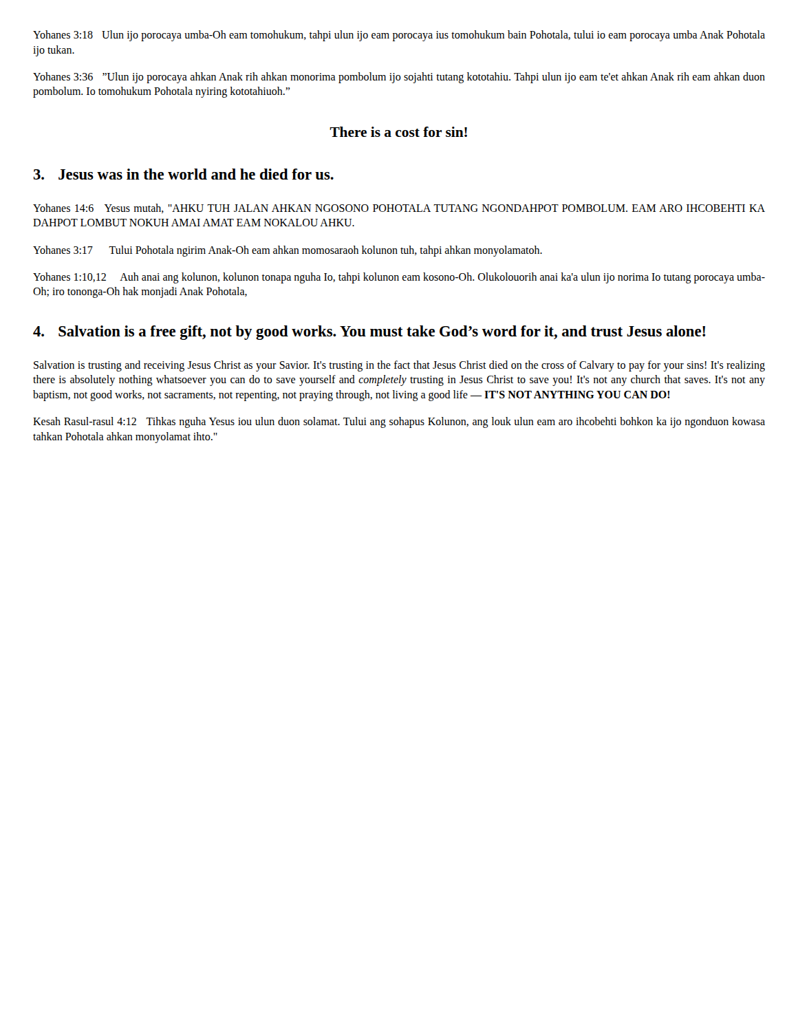Yohanes 3:18 Ulun ijo porocaya umba-Oh eam tomohukum, tahpi ulun ijo eam porocaya ius tomohukum bain Pohotala, tului io eam porocaya umba Anak Pohotala ijo tukan.
Yohanes 3:36 ”Ulun ijo porocaya ahkan Anak rih ahkan monorima pombolum ijo sojahti tutang kototahiu. Tahpi ulun ijo eam te'et ahkan Anak rih eam ahkan duon pombolum. Io tomohukum Pohotala nyiring kototahiuoh.”
There is a cost for sin!
3. Jesus was in the world and he died for us.
Yohanes 14:6 Yesus mutah, "AHKU TUH JALAN AHKAN NGOSONO POHOTALA TUTANG NGONDAHPOT POMBOLUM. EAM ARO IHCOBEHTI KA DAHPOT LOMBUT NOKUH AMAI AMAT EAM NOKALOU AHKU.
Yohanes 3:17 Tului Pohotala ngirim Anak-Oh eam ahkan momosaraoh kolunon tuh, tahpi ahkan monyolamatoh.
Yohanes 1:10,12 Auh anai ang kolunon, kolunon tonapa nguha Io, tahpi kolunon eam kosono-Oh. Olukolouorih anai ka'a ulun ijo norima Io tutang porocaya umba-Oh; iro tononga-Oh hak monjadi Anak Pohotala,
4. Salvation is a free gift, not by good works. You must take God’s word for it, and trust Jesus alone!
Salvation is trusting and receiving Jesus Christ as your Savior. It's trusting in the fact that Jesus Christ died on the cross of Calvary to pay for your sins! It's realizing there is absolutely nothing whatsoever you can do to save yourself and completely trusting in Jesus Christ to save you! It's not any church that saves. It's not any baptism, not good works, not sacraments, not repenting, not praying through, not living a good life — IT'S NOT ANYTHING YOU CAN DO!
Kesah Rasul-rasul 4:12 Tihkas nguha Yesus iou ulun duon solamat. Tului ang sohapus Kolunon, ang louk ulun eam aro ihcobehti bohkon ka ijo ngonduon kowasa tahkan Pohotala ahkan monyolamat ihto."